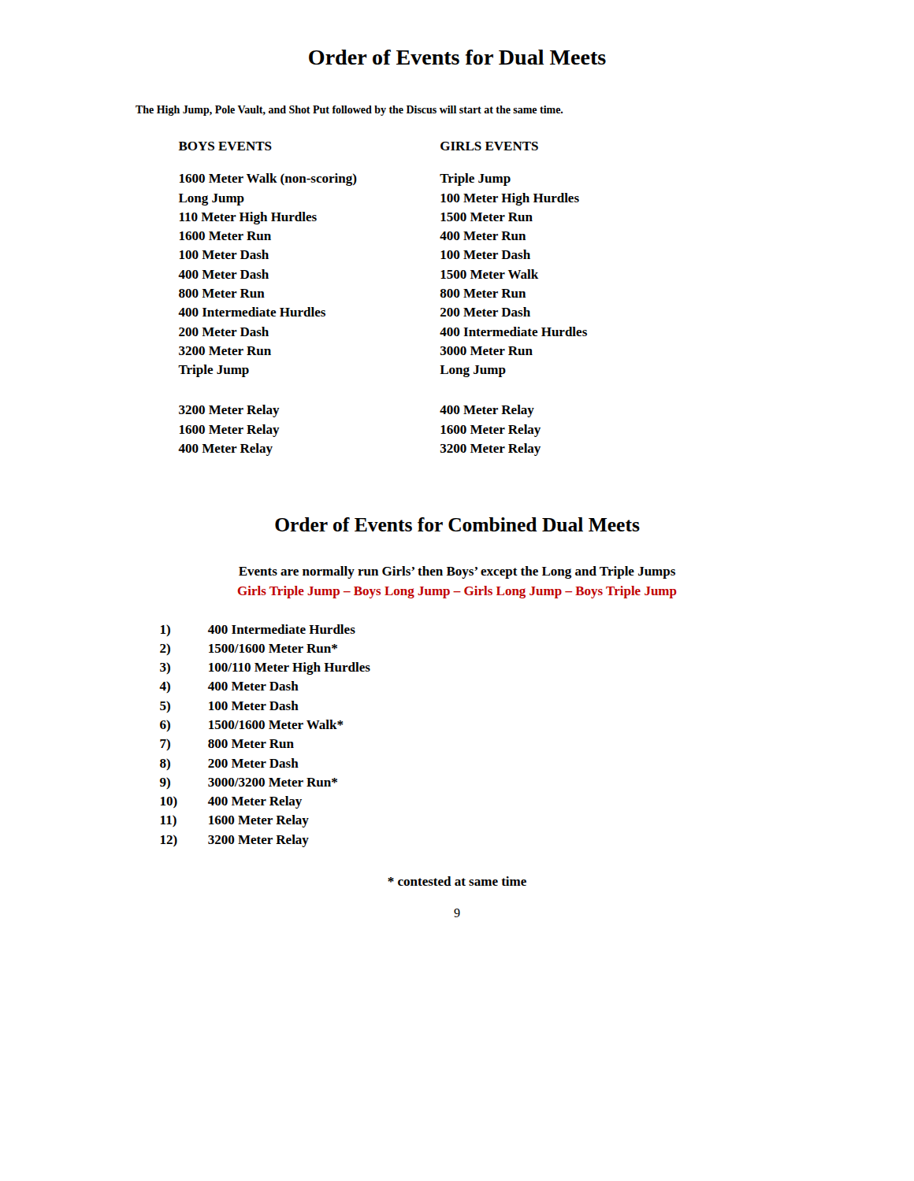Order of Events for Dual Meets
The High Jump, Pole Vault, and Shot Put followed by the Discus will start at the same time.
| BOYS EVENTS | GIRLS EVENTS |
| --- | --- |
| 1600 Meter Walk (non-scoring) | Triple Jump |
| Long Jump | 100 Meter High Hurdles |
| 110 Meter High Hurdles | 1500 Meter Run |
| 1600 Meter Run | 400 Meter Run |
| 100 Meter Dash | 100 Meter Dash |
| 400 Meter Dash | 1500 Meter Walk |
| 800 Meter Run | 800 Meter Run |
| 400 Intermediate Hurdles | 200 Meter Dash |
| 200 Meter Dash | 400 Intermediate Hurdles |
| 3200 Meter Run | 3000 Meter Run |
| Triple Jump | Long Jump |
| 3200 Meter Relay | 400 Meter Relay |
| 1600 Meter Relay | 1600 Meter Relay |
| 400 Meter Relay | 3200 Meter Relay |
Order of Events for Combined Dual Meets
Events are normally run Girls’ then Boys’ except the Long and Triple Jumps
Girls Triple Jump – Boys Long Jump – Girls Long Jump – Boys Triple Jump
400 Intermediate Hurdles
1500/1600 Meter Run*
100/110 Meter High Hurdles
400 Meter Dash
100 Meter Dash
1500/1600 Meter Walk*
800 Meter Run
200 Meter Dash
3000/3200 Meter Run*
400 Meter Relay
1600 Meter Relay
3200 Meter Relay
* contested at same time
9